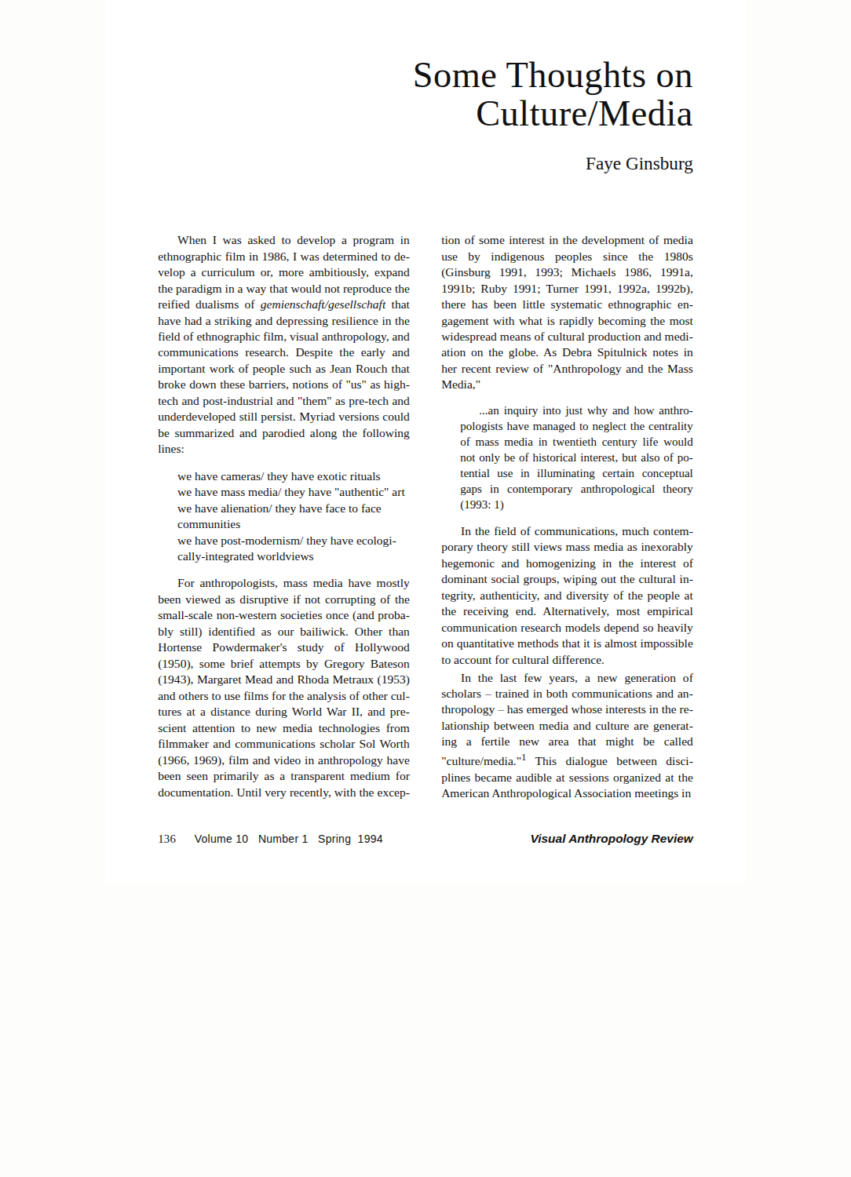Some Thoughts on
Culture/Media
Faye Ginsburg
When I was asked to develop a program in ethnographic film in 1986, I was determined to develop a curriculum or, more ambitiously, expand the paradigm in a way that would not reproduce the reified dualisms of gemienschaft/gesellschaft that have had a striking and depressing resilience in the field of ethnographic film, visual anthropology, and communications research. Despite the early and important work of people such as Jean Rouch that broke down these barriers, notions of "us" as high-tech and post-industrial and "them" as pre-tech and underdeveloped still persist. Myriad versions could be summarized and parodied along the following lines:
we have cameras/ they have exotic rituals
we have mass media/ they have "authentic" art
we have alienation/ they have face to face communities
we have post-modernism/ they have ecologically-integrated worldviews
For anthropologists, mass media have mostly been viewed as disruptive if not corrupting of the small-scale non-western societies once (and probably still) identified as our bailiwick. Other than Hortense Powdermaker's study of Hollywood (1950), some brief attempts by Gregory Bateson (1943), Margaret Mead and Rhoda Metraux (1953) and others to use films for the analysis of other cultures at a distance during World War II, and prescient attention to new media technologies from filmmaker and communications scholar Sol Worth (1966, 1969), film and video in anthropology have been seen primarily as a transparent medium for documentation. Until very recently, with the exception of some interest in the development of media use by indigenous peoples since the 1980s (Ginsburg 1991, 1993; Michaels 1986, 1991a, 1991b; Ruby 1991; Turner 1991, 1992a, 1992b), there has been little systematic ethnographic engagement with what is rapidly becoming the most widespread means of cultural production and mediation on the globe. As Debra Spitulnick notes in her recent review of "Anthropology and the Mass Media,"
...an inquiry into just why and how anthropologists have managed to neglect the centrality of mass media in twentieth century life would not only be of historical interest, but also of potential use in illuminating certain conceptual gaps in contemporary anthropological theory (1993: 1)
In the field of communications, much contemporary theory still views mass media as inexorably hegemonic and homogenizing in the interest of dominant social groups, wiping out the cultural integrity, authenticity, and diversity of the people at the receiving end. Alternatively, most empirical communication research models depend so heavily on quantitative methods that it is almost impossible to account for cultural difference.
In the last few years, a new generation of scholars – trained in both communications and anthropology – has emerged whose interests in the relationship between media and culture are generating a fertile new area that might be called "culture/media."1 This dialogue between disciplines became audible at sessions organized at the American Anthropological Association meetings in
136 Volume 10 Number 1 Spring 1994
Visual Anthropology Review